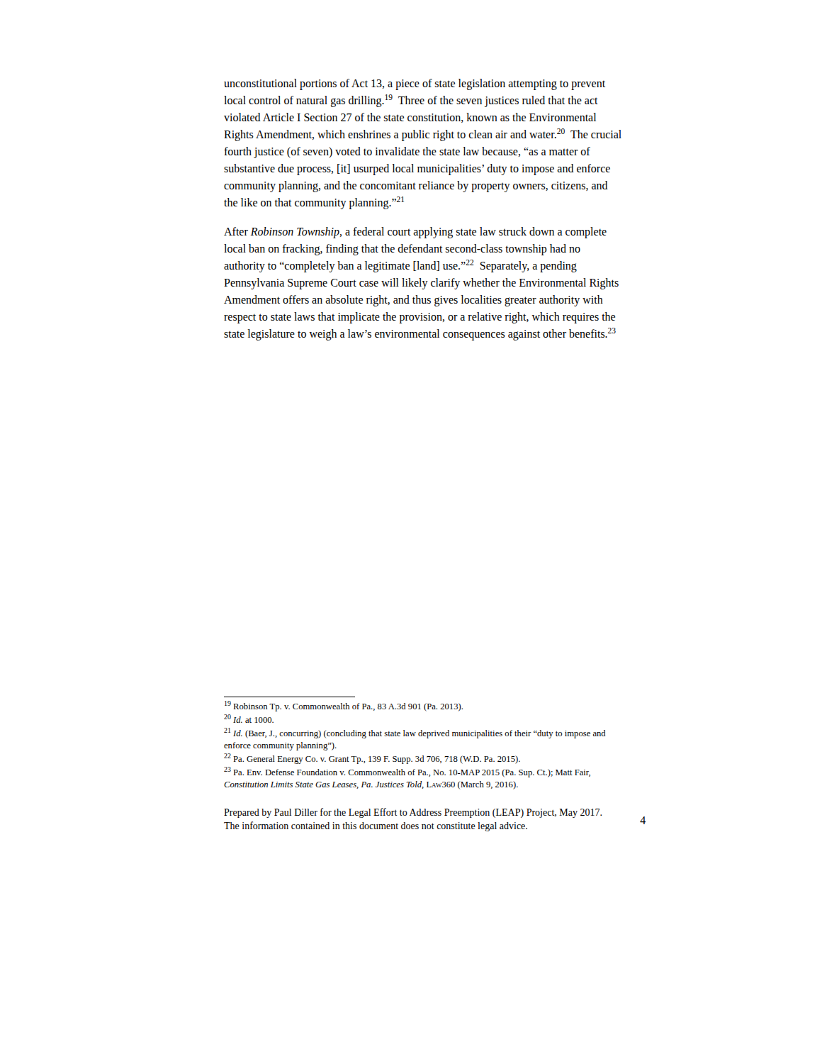unconstitutional portions of Act 13, a piece of state legislation attempting to prevent local control of natural gas drilling.19 Three of the seven justices ruled that the act violated Article I Section 27 of the state constitution, known as the Environmental Rights Amendment, which enshrines a public right to clean air and water.20 The crucial fourth justice (of seven) voted to invalidate the state law because, “as a matter of substantive due process, [it] usurped local municipalities’ duty to impose and enforce community planning, and the concomitant reliance by property owners, citizens, and the like on that community planning.”21
After Robinson Township, a federal court applying state law struck down a complete local ban on fracking, finding that the defendant second-class township had no authority to “completely ban a legitimate [land] use.”22 Separately, a pending Pennsylvania Supreme Court case will likely clarify whether the Environmental Rights Amendment offers an absolute right, and thus gives localities greater authority with respect to state laws that implicate the provision, or a relative right, which requires the state legislature to weigh a law’s environmental consequences against other benefits.23
19 Robinson Tp. v. Commonwealth of Pa., 83 A.3d 901 (Pa. 2013).
20 Id. at 1000.
21 Id. (Baer, J., concurring) (concluding that state law deprived municipalities of their “duty to impose and enforce community planning”).
22 Pa. General Energy Co. v. Grant Tp., 139 F. Supp. 3d 706, 718 (W.D. Pa. 2015).
23 Pa. Env. Defense Foundation v. Commonwealth of Pa., No. 10-MAP 2015 (Pa. Sup. Ct.); Matt Fair, Constitution Limits State Gas Leases, Pa. Justices Told, Law360 (March 9, 2016).
4 Prepared by Paul Diller for the Legal Effort to Address Preemption (LEAP) Project, May 2017.
The information contained in this document does not constitute legal advice.